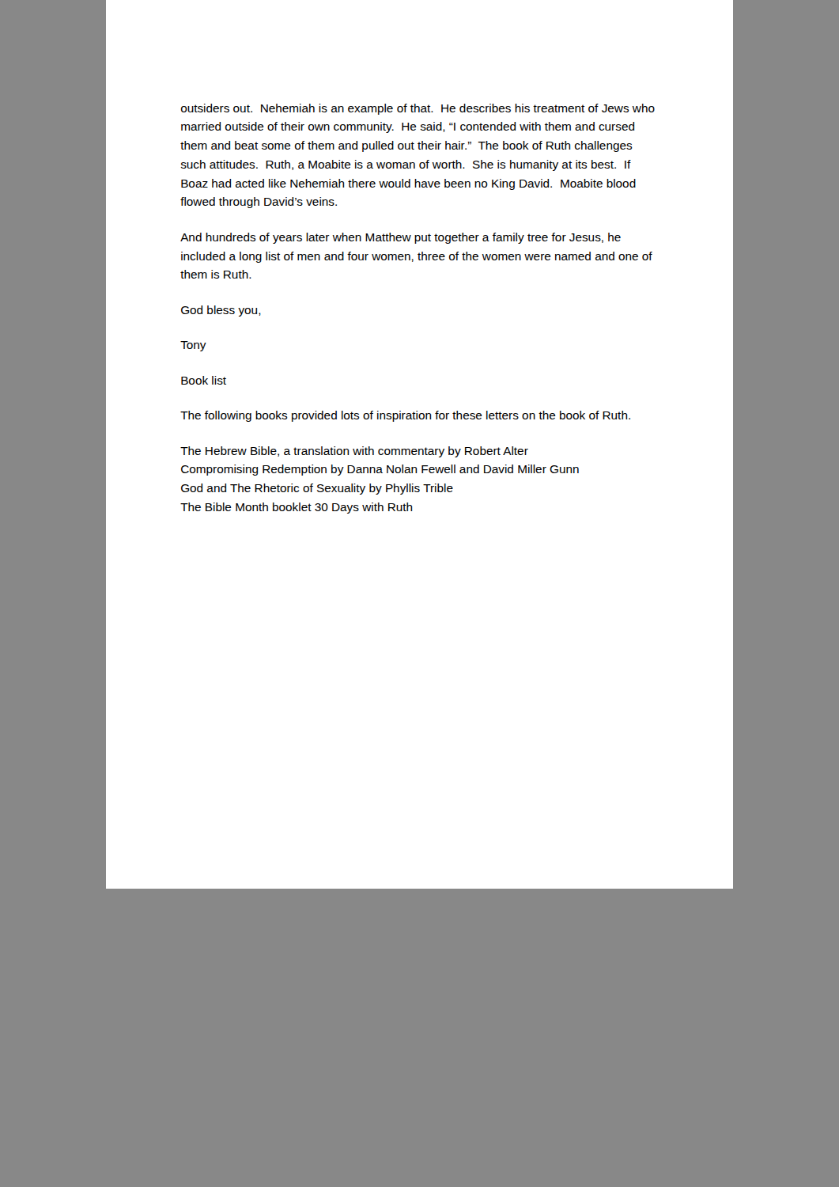outsiders out. Nehemiah is an example of that. He describes his treatment of Jews who married outside of their own community. He said, “I contended with them and cursed them and beat some of them and pulled out their hair.” The book of Ruth challenges such attitudes. Ruth, a Moabite is a woman of worth. She is humanity at its best. If Boaz had acted like Nehemiah there would have been no King David. Moabite blood flowed through David’s veins.
And hundreds of years later when Matthew put together a family tree for Jesus, he included a long list of men and four women, three of the women were named and one of them is Ruth.
God bless you,
Tony
Book list
The following books provided lots of inspiration for these letters on the book of Ruth.
The Hebrew Bible, a translation with commentary by Robert Alter
Compromising Redemption by Danna Nolan Fewell and David Miller Gunn
God and The Rhetoric of Sexuality by Phyllis Trible
The Bible Month booklet 30 Days with Ruth